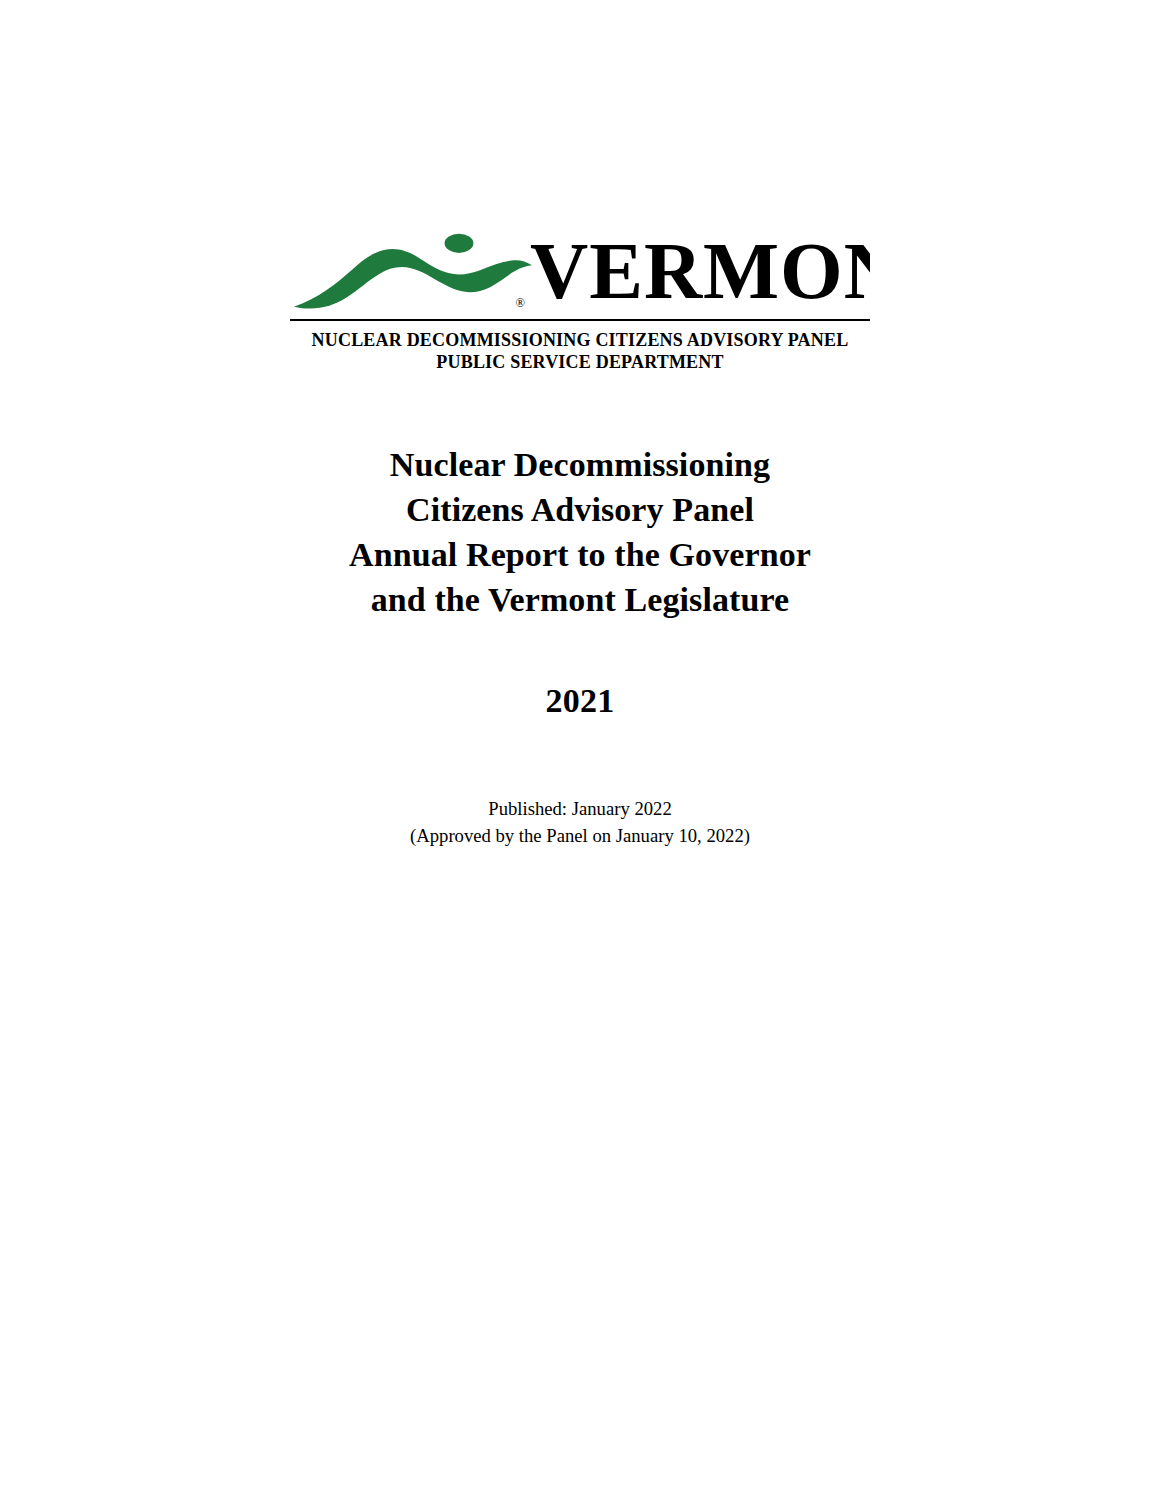VERMONT ®
NUCLEAR DECOMMISSIONING CITIZENS ADVISORY PANEL PUBLIC SERVICE DEPARTMENT
Nuclear Decommissioning
Citizens Advisory Panel
Annual Report to the Governor
and the Vermont Legislature
2021
Published: January 2022
(Approved by the Panel on January 10, 2022)